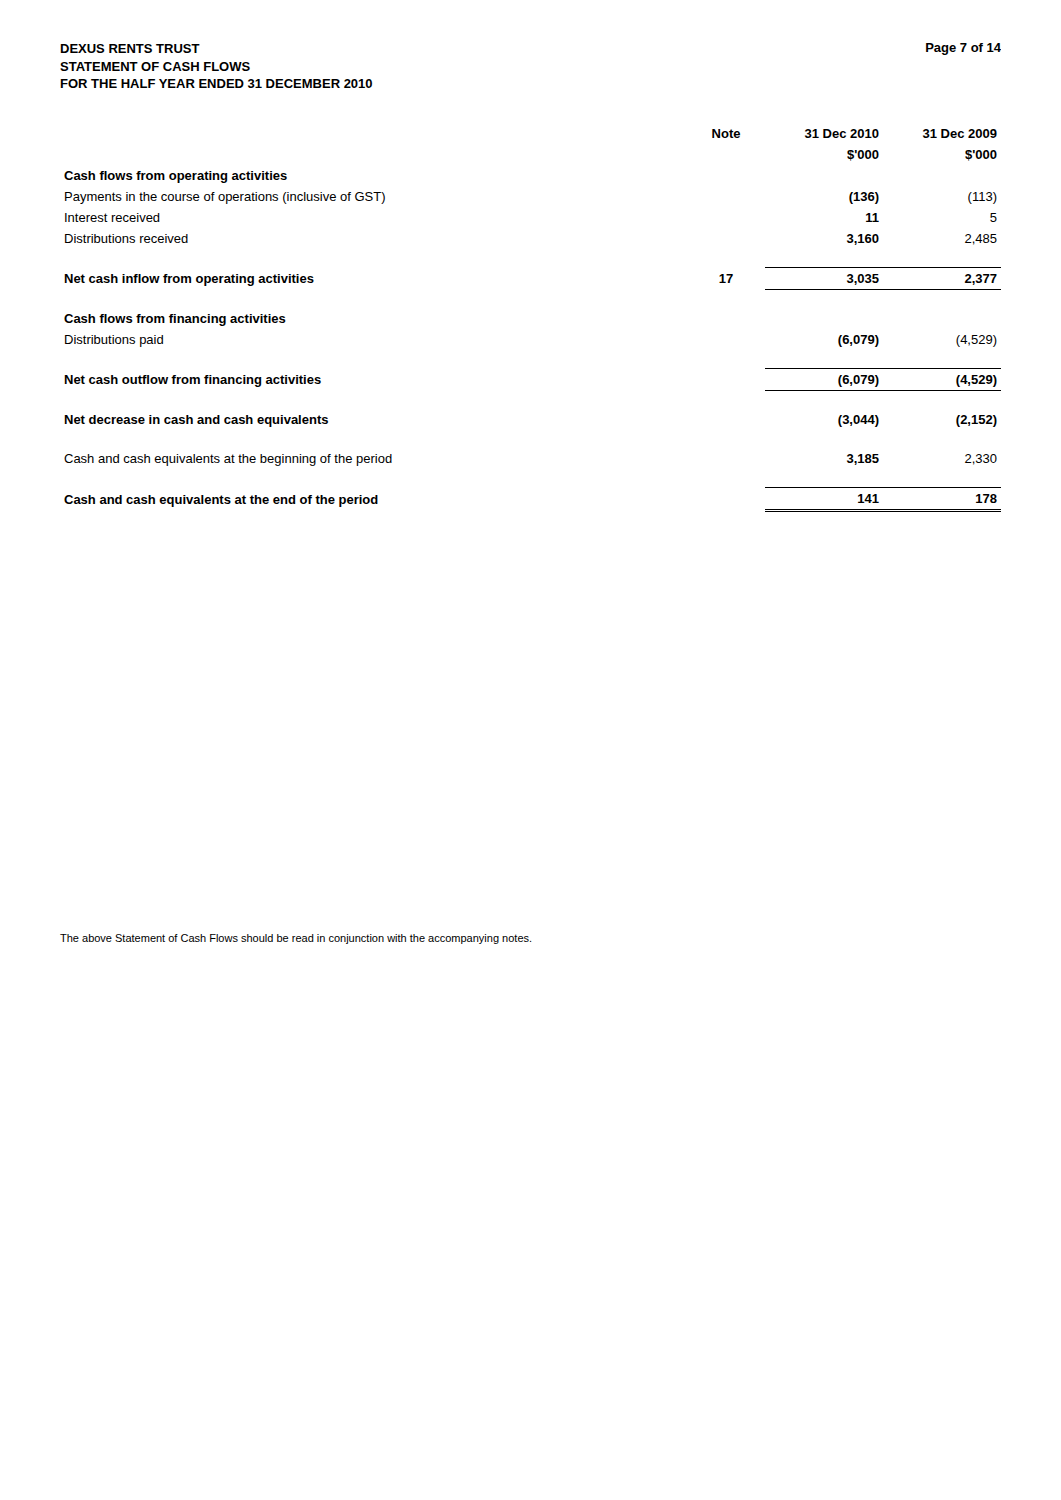DEXUS RENTS TRUST
STATEMENT OF CASH FLOWS
FOR THE HALF YEAR ENDED 31 DECEMBER 2010
Page 7 of 14
| | Note | 31 Dec 2010 | 31 Dec 2009 |
| --- | --- | --- | --- |
| | | $'000 | $'000 |
| Cash flows from operating activities | | | |
| Payments in the course of operations (inclusive of GST) | | (136) | (113) |
| Interest received | | 11 | 5 |
| Distributions received | | 3,160 | 2,485 |
| Net cash inflow from operating activities | 17 | 3,035 | 2,377 |
| Cash flows from financing activities | | | |
| Distributions paid | | (6,079) | (4,529) |
| Net cash outflow from financing activities | | (6,079) | (4,529) |
| Net decrease in cash and cash equivalents | | (3,044) | (2,152) |
| Cash and cash equivalents at the beginning of the period | | 3,185 | 2,330 |
| Cash and cash equivalents at the end of the period | | 141 | 178 |
The above Statement of Cash Flows should be read in conjunction with the accompanying notes.